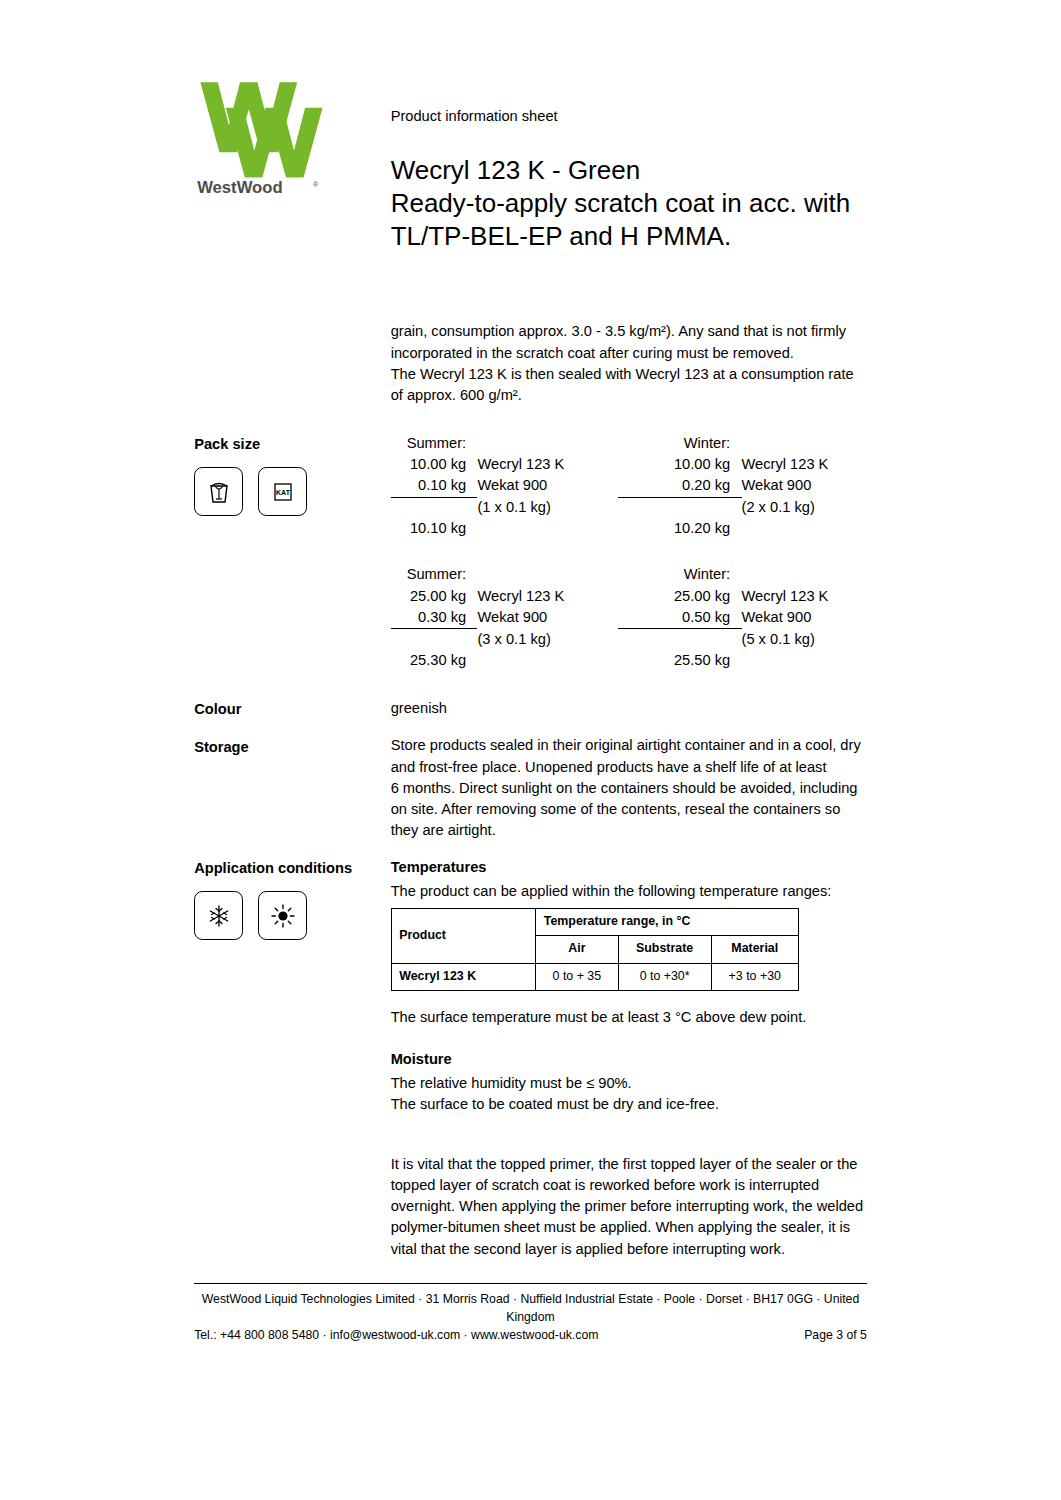WestWood ®
Product information sheet
Wecryl 123 K - Green
Ready-to-apply scratch coat in acc. with TL/TP-BEL-EP and H PMMA.
grain, consumption approx. 3.0 - 3.5 kg/m²). Any sand that is not firmly incorporated in the scratch coat after curing must be removed.
The Wecryl 123 K is then sealed with Wecryl 123 at a consumption rate of approx. 600 g/m².
Pack size
KAT
| Summer: | | Winter: | |
| 10.00 kg | Wecryl 123 K | 10.00 kg | Wecryl 123 K |
| 0.10 kg | Wekat 900 | 0.20 kg | Wekat 900 |
| | (1 x 0.1 kg) | | (2 x 0.1 kg) |
| 10.10 kg | | 10.20 kg | |
| Summer: | | Winter: | |
| 25.00 kg | Wecryl 123 K | 25.00 kg | Wecryl 123 K |
| 0.30 kg | Wekat 900 | 0.50 kg | Wekat 900 |
| | (3 x 0.1 kg) | | (5 x 0.1 kg) |
| 25.30 kg | | 25.50 kg | |
Colour
greenish
Storage
Store products sealed in their original airtight container and in a cool, dry and frost-free place. Unopened products have a shelf life of at least
6 months. Direct sunlight on the containers should be avoided, including on site. After removing some of the contents, reseal the containers so they are airtight.
Application conditions
Temperatures
The product can be applied within the following temperature ranges:
| Product | Temperature range, in °C |
| --- | --- |
| Air | Substrate | Material |
| Wecryl 123 K | 0 to + 35 | 0 to +30* | +3 to +30 |
The surface temperature must be at least 3 °C above dew point.
Moisture
The relative humidity must be ≤ 90%.
The surface to be coated must be dry and ice-free.
It is vital that the topped primer, the first topped layer of the sealer or the topped layer of scratch coat is reworked before work is interrupted overnight. When applying the primer before interrupting work, the welded polymer-bitumen sheet must be applied. When applying the sealer, it is vital that the second layer is applied before interrupting work.
WestWood Liquid Technologies Limited · 31 Morris Road · Nuffield Industrial Estate · Poole · Dorset · BH17 0GG · United Kingdom
Tel.: +44 800 808 5480 · info@westwood-uk.com · www.westwood-uk.com Page 3 of 5